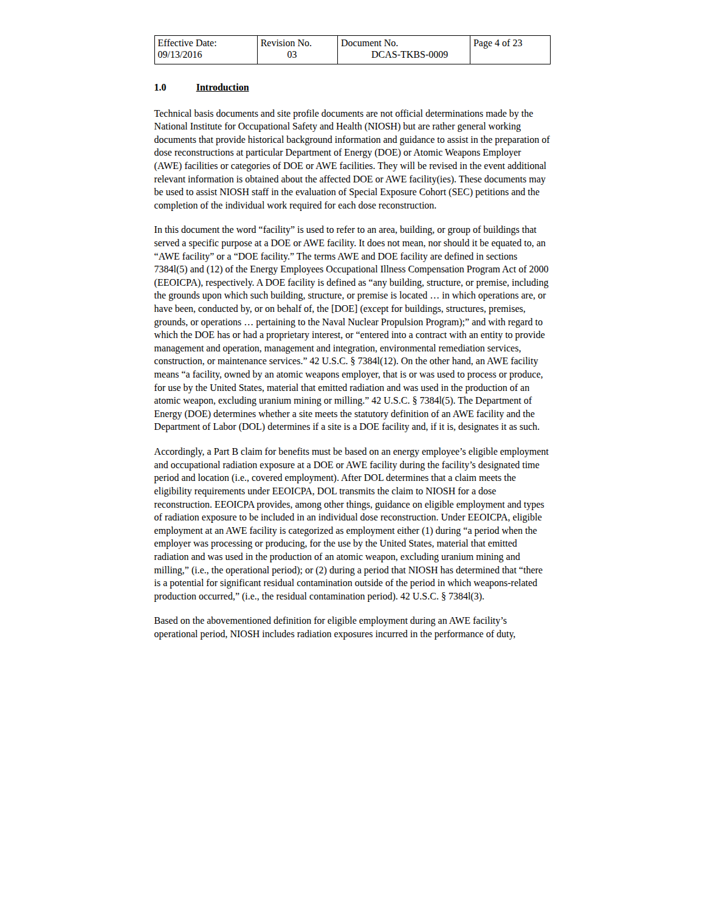| Effective Date: 09/13/2016 | Revision No. 03 | Document No. DCAS-TKBS-0009 | Page 4 of 23 |
1.0 Introduction
Technical basis documents and site profile documents are not official determinations made by the National Institute for Occupational Safety and Health (NIOSH) but are rather general working documents that provide historical background information and guidance to assist in the preparation of dose reconstructions at particular Department of Energy (DOE) or Atomic Weapons Employer (AWE) facilities or categories of DOE or AWE facilities. They will be revised in the event additional relevant information is obtained about the affected DOE or AWE facility(ies). These documents may be used to assist NIOSH staff in the evaluation of Special Exposure Cohort (SEC) petitions and the completion of the individual work required for each dose reconstruction.
In this document the word “facility” is used to refer to an area, building, or group of buildings that served a specific purpose at a DOE or AWE facility. It does not mean, nor should it be equated to, an “AWE facility” or a “DOE facility.” The terms AWE and DOE facility are defined in sections 7384l(5) and (12) of the Energy Employees Occupational Illness Compensation Program Act of 2000 (EEOICPA), respectively. A DOE facility is defined as “any building, structure, or premise, including the grounds upon which such building, structure, or premise is located … in which operations are, or have been, conducted by, or on behalf of, the [DOE] (except for buildings, structures, premises, grounds, or operations … pertaining to the Naval Nuclear Propulsion Program);” and with regard to which the DOE has or had a proprietary interest, or “entered into a contract with an entity to provide management and operation, management and integration, environmental remediation services, construction, or maintenance services.” 42 U.S.C. § 7384l(12). On the other hand, an AWE facility means “a facility, owned by an atomic weapons employer, that is or was used to process or produce, for use by the United States, material that emitted radiation and was used in the production of an atomic weapon, excluding uranium mining or milling.” 42 U.S.C. § 7384l(5). The Department of Energy (DOE) determines whether a site meets the statutory definition of an AWE facility and the Department of Labor (DOL) determines if a site is a DOE facility and, if it is, designates it as such.
Accordingly, a Part B claim for benefits must be based on an energy employee’s eligible employment and occupational radiation exposure at a DOE or AWE facility during the facility’s designated time period and location (i.e., covered employment). After DOL determines that a claim meets the eligibility requirements under EEOICPA, DOL transmits the claim to NIOSH for a dose reconstruction. EEOICPA provides, among other things, guidance on eligible employment and types of radiation exposure to be included in an individual dose reconstruction. Under EEOICPA, eligible employment at an AWE facility is categorized as employment either (1) during “a period when the employer was processing or producing, for the use by the United States, material that emitted radiation and was used in the production of an atomic weapon, excluding uranium mining and milling,” (i.e., the operational period); or (2) during a period that NIOSH has determined that “there is a potential for significant residual contamination outside of the period in which weapons-related production occurred,” (i.e., the residual contamination period). 42 U.S.C. § 7384l(3).
Based on the abovementioned definition for eligible employment during an AWE facility’s operational period, NIOSH includes radiation exposures incurred in the performance of duty,